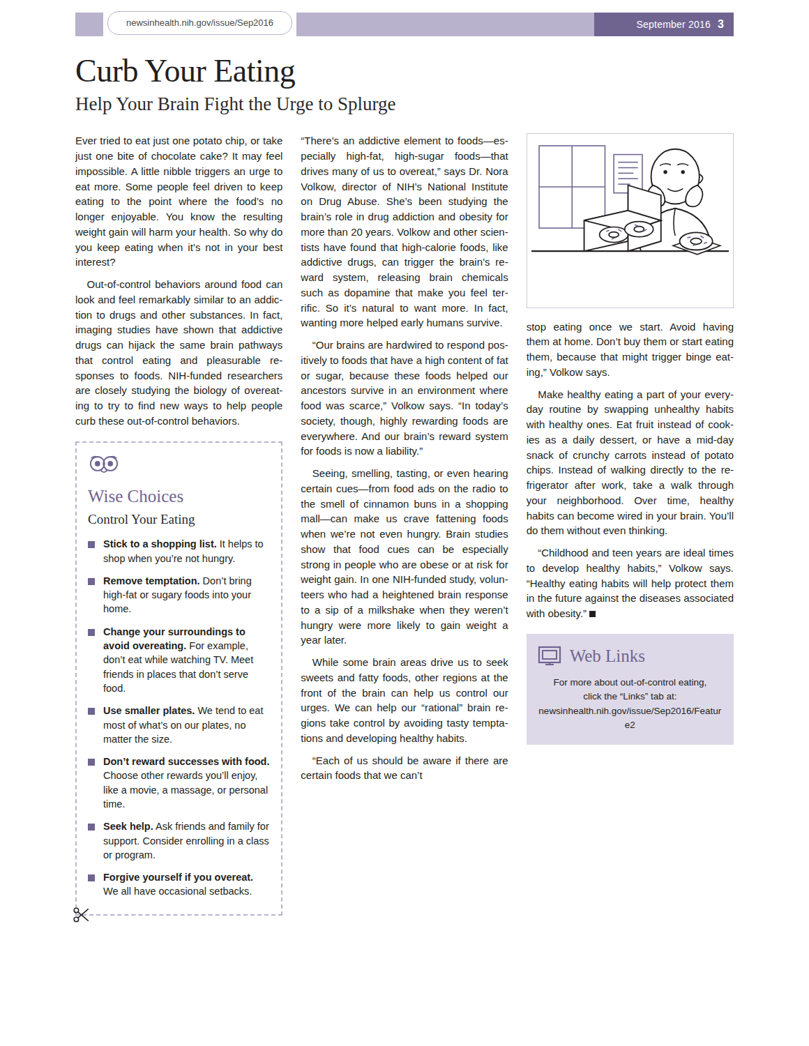newsinhealth.nih.gov/issue/Sep2016
September 20163
Curb Your Eating
Help Your Brain Fight the Urge to Splurge
Ever tried to eat just one potato chip, or take just one bite of chocolate cake? It may feel impossible. A little nibble triggers an urge to eat more. Some people feel driven to keep eating to the point where the food’s no longer enjoyable. You know the resulting weight gain will harm your health. So why do you keep eating when it’s not in your best interest?
Out-of-control behaviors around food can look and feel remarkably similar to an addiction to drugs and other substances. In fact, imaging studies have shown that addictive drugs can hijack the same brain pathways that control eating and pleasurable responses to foods. NIH-funded researchers are closely studying the biology of overeating to try to find new ways to help people curb these out-of-control behaviors.
Wise Choices
Control Your Eating
Stick to a shopping list. It helps to shop when you’re not hungry.
Remove temptation. Don’t bring high-fat or sugary foods into your home.
Change your surroundings to avoid overeating. For example, don’t eat while watching TV. Meet friends in places that don’t serve food.
Use smaller plates. We tend to eat most of what’s on our plates, no matter the size.
Don’t reward successes with food. Choose other rewards you’ll enjoy, like a movie, a massage, or personal time.
Seek help. Ask friends and family for support. Consider enrolling in a class or program.
Forgive yourself if you overeat. We all have occasional setbacks.
“There’s an addictive element to foods—especially high-fat, high-sugar foods—that drives many of us to overeat,” says Dr. Nora Volkow, director of NIH’s National Institute on Drug Abuse. She’s been studying the brain’s role in drug addiction and obesity for more than 20 years. Volkow and other scientists have found that high-calorie foods, like addictive drugs, can trigger the brain’s reward system, releasing brain chemicals such as dopamine that make you feel terrific. So it’s natural to want more. In fact, wanting more helped early humans survive.
“Our brains are hardwired to respond positively to foods that have a high content of fat or sugar, because these foods helped our ancestors survive in an environment where food was scarce,” Volkow says. “In today’s society, though, highly rewarding foods are everywhere. And our brain’s reward system for foods is now a liability.”
Seeing, smelling, tasting, or even hearing certain cues—from food ads on the radio to the smell of cinnamon buns in a shopping mall—can make us crave fattening foods when we’re not even hungry. Brain studies show that food cues can be especially strong in people who are obese or at risk for weight gain. In one NIH-funded study, volunteers who had a heightened brain response to a sip of a milkshake when they weren’t hungry were more likely to gain weight a year later.
While some brain areas drive us to seek sweets and fatty foods, other regions at the front of the brain can help us control our urges. We can help our “rational” brain regions take control by avoiding tasty temptations and developing healthy habits.
“Each of us should be aware if there are certain foods that we can’t
stop eating once we start. Avoid having them at home. Don’t buy them or start eating them, because that might trigger binge eating,” Volkow says.
Make healthy eating a part of your everyday routine by swapping unhealthy habits with healthy ones. Eat fruit instead of cookies as a daily dessert, or have a mid-day snack of crunchy carrots instead of potato chips. Instead of walking directly to the refrigerator after work, take a walk through your neighborhood. Over time, healthy habits can become wired in your brain. You’ll do them without even thinking.
“Childhood and teen years are ideal times to develop healthy habits,” Volkow says. “Healthy eating habits will help protect them in the future against the diseases associated with obesity.”
Web Links
For more about out-of-control eating,
click the “Links” tab at:
newsinhealth.nih.gov/issue/Sep2016/Feature2